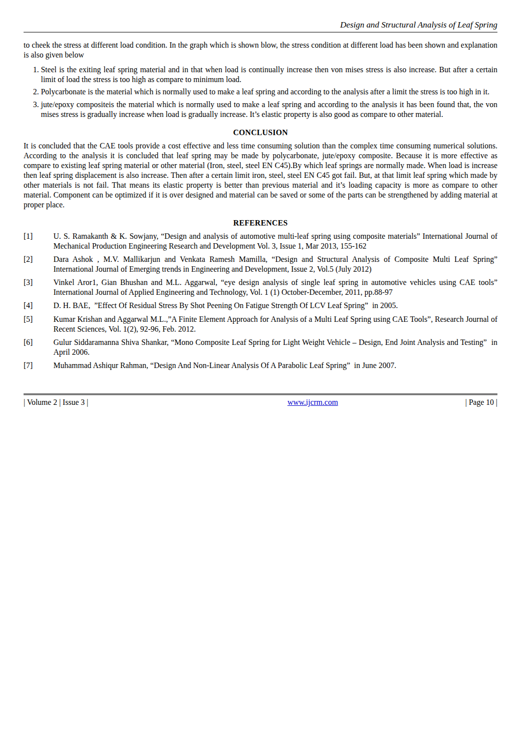Design and Structural Analysis of Leaf Spring
to cheek the stress at different load condition. In the graph which is shown blow, the stress condition at different load has been shown and explanation is also given below
Steel is the exiting leaf spring material and in that when load is continually increase then von mises stress is also increase. But after a certain limit of load the stress is too high as compare to minimum load.
Polycarbonate is the material which is normally used to make a leaf spring and according to the analysis after a limit the stress is too high in it.
jute/epoxy compositeis the material which is normally used to make a leaf spring and according to the analysis it has been found that, the von mises stress is gradually increase when load is gradually increase. It’s elastic property is also good as compare to other material.
CONCLUSION
It is concluded that the CAE tools provide a cost effective and less time consuming solution than the complex time consuming numerical solutions. According to the analysis it is concluded that leaf spring may be made by polycarbonate, jute/epoxy composite. Because it is more effective as compare to existing leaf spring material or other material (Iron, steel, steel EN C45).By which leaf springs are normally made. When load is increase then leaf spring displacement is also increase. Then after a certain limit iron, steel, steel EN C45 got fail. But, at that limit leaf spring which made by other materials is not fail. That means its elastic property is better than previous material and it’s loading capacity is more as compare to other material. Component can be optimized if it is over designed and material can be saved or some of the parts can be strengthened by adding material at proper place.
REFERENCES
| [1] | U. S. Ramakanth & K. Sowjany, “Design and analysis of automotive multi-leaf spring using composite materials” International Journal of Mechanical Production Engineering Research and Development Vol. 3, Issue 1, Mar 2013, 155-162 |
| [2] | Dara Ashok , M.V. Mallikarjun and Venkata Ramesh Mamilla, “Design and Structural Analysis of Composite Multi Leaf Spring” International Journal of Emerging trends in Engineering and Development, Issue 2, Vol.5 (July 2012) |
| [3] | Vinkel Aror1, Gian Bhushan and M.L. Aggarwal, “eye design analysis of single leaf spring in automotive vehicles using CAE tools” International Journal of Applied Engineering and Technology, Vol. 1 (1) October-December, 2011, pp.88-97 |
| [4] | D. H. BAE, ”Effect Of Residual Stress By Shot Peening On Fatigue Strength Of LCV Leaf Spring” in 2005. |
| [5] | Kumar Krishan and Aggarwal M.L.,”A Finite Element Approach for Analysis of a Multi Leaf Spring using CAE Tools”, Research Journal of Recent Sciences, Vol. 1(2), 92-96, Feb. 2012. |
| [6] | Gulur Siddaramanna Shiva Shankar, “Mono Composite Leaf Spring for Light Weight Vehicle – Design, End Joint Analysis and Testing” in April 2006. |
| [7] | Muhammad Ashiqur Rahman, “Design And Non-Linear Analysis Of A Parabolic Leaf Spring” in June 2007. |
| / Volume 2 / Issue 3 / | www.ijcrm.com | / Page 10 / |